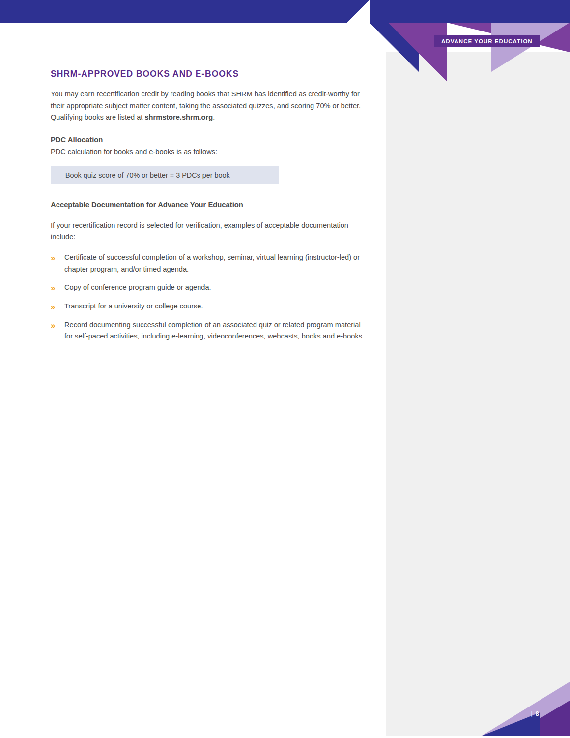ADVANCE YOUR EDUCATION
SHRM-APPROVED BOOKS AND E-BOOKS
You may earn recertification credit by reading books that SHRM has identified as credit-worthy for their appropriate subject matter content, taking the associated quizzes, and scoring 70% or better. Qualifying books are listed at shrmstore.shrm.org.
PDC Allocation
PDC calculation for books and e-books is as follows:
Book quiz score of 70% or better = 3 PDCs per book
Acceptable Documentation for Advance Your Education
If your recertification record is selected for verification, examples of acceptable documentation include:
Certificate of successful completion of a workshop, seminar, virtual learning (instructor-led) or chapter program, and/or timed agenda.
Copy of conference program guide or agenda.
Transcript for a university or college course.
Record documenting successful completion of an associated quiz or related program material for self-paced activities, including e-learning, videoconferences, webcasts, books and e-books.
| 8